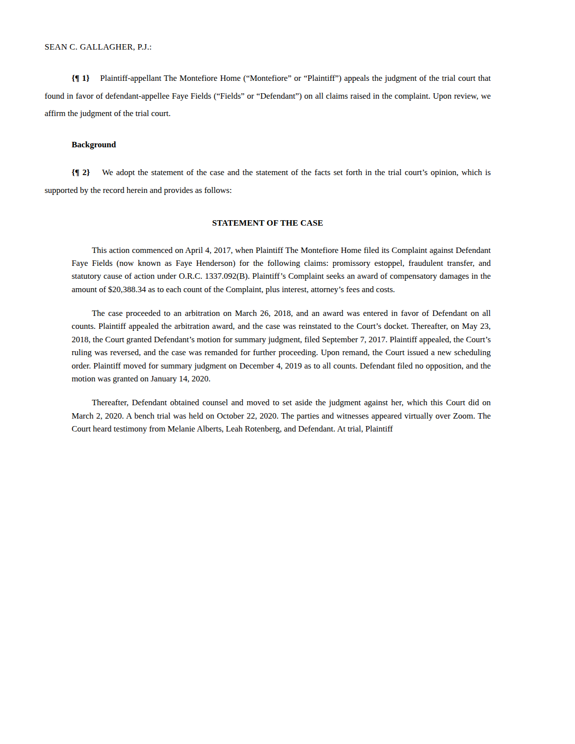SEAN C. GALLAGHER, P.J.:
{¶ 1} Plaintiff-appellant The Montefiore Home (“Montefiore” or “Plaintiff”) appeals the judgment of the trial court that found in favor of defendant-appellee Faye Fields (“Fields” or “Defendant”) on all claims raised in the complaint. Upon review, we affirm the judgment of the trial court.
Background
{¶ 2} We adopt the statement of the case and the statement of the facts set forth in the trial court’s opinion, which is supported by the record herein and provides as follows:
STATEMENT OF THE CASE
This action commenced on April 4, 2017, when Plaintiff The Montefiore Home filed its Complaint against Defendant Faye Fields (now known as Faye Henderson) for the following claims: promissory estoppel, fraudulent transfer, and statutory cause of action under O.R.C. 1337.092(B). Plaintiff’s Complaint seeks an award of compensatory damages in the amount of $20,388.34 as to each count of the Complaint, plus interest, attorney’s fees and costs.
The case proceeded to an arbitration on March 26, 2018, and an award was entered in favor of Defendant on all counts. Plaintiff appealed the arbitration award, and the case was reinstated to the Court’s docket. Thereafter, on May 23, 2018, the Court granted Defendant’s motion for summary judgment, filed September 7, 2017. Plaintiff appealed, the Court’s ruling was reversed, and the case was remanded for further proceeding. Upon remand, the Court issued a new scheduling order. Plaintiff moved for summary judgment on December 4, 2019 as to all counts. Defendant filed no opposition, and the motion was granted on January 14, 2020.
Thereafter, Defendant obtained counsel and moved to set aside the judgment against her, which this Court did on March 2, 2020. A bench trial was held on October 22, 2020. The parties and witnesses appeared virtually over Zoom. The Court heard testimony from Melanie Alberts, Leah Rotenberg, and Defendant. At trial, Plaintiff